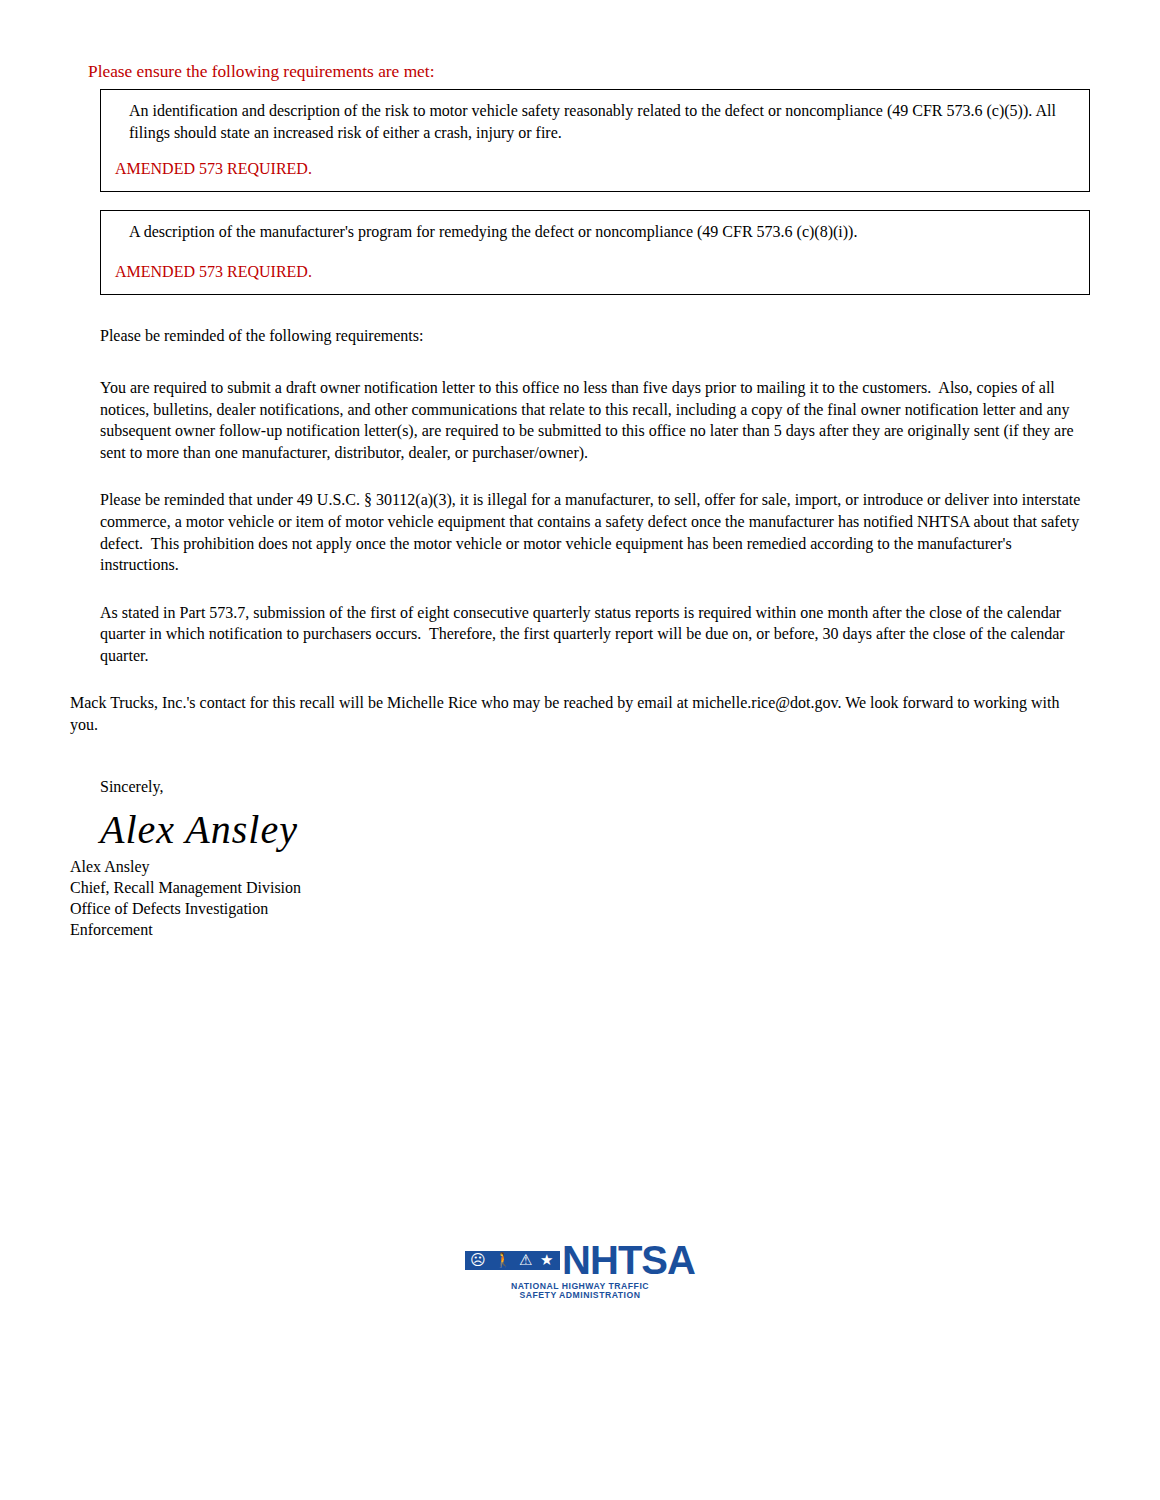Please ensure the following requirements are met:
An identification and description of the risk to motor vehicle safety reasonably related to the defect or noncompliance (49 CFR 573.6 (c)(5)). All filings should state an increased risk of either a crash, injury or fire.
AMENDED 573 REQUIRED.
A description of the manufacturer's program for remedying the defect or noncompliance (49 CFR 573.6 (c)(8)(i)).
AMENDED 573 REQUIRED.
Please be reminded of the following requirements:
You are required to submit a draft owner notification letter to this office no less than five days prior to mailing it to the customers. Also, copies of all notices, bulletins, dealer notifications, and other communications that relate to this recall, including a copy of the final owner notification letter and any subsequent owner follow-up notification letter(s), are required to be submitted to this office no later than 5 days after they are originally sent (if they are sent to more than one manufacturer, distributor, dealer, or purchaser/owner).
Please be reminded that under 49 U.S.C. § 30112(a)(3), it is illegal for a manufacturer, to sell, offer for sale, import, or introduce or deliver into interstate commerce, a motor vehicle or item of motor vehicle equipment that contains a safety defect once the manufacturer has notified NHTSA about that safety defect. This prohibition does not apply once the motor vehicle or motor vehicle equipment has been remedied according to the manufacturer's instructions.
As stated in Part 573.7, submission of the first of eight consecutive quarterly status reports is required within one month after the close of the calendar quarter in which notification to purchasers occurs. Therefore, the first quarterly report will be due on, or before, 30 days after the close of the calendar quarter.
Mack Trucks, Inc.'s contact for this recall will be Michelle Rice who may be reached by email at michelle.rice@dot.gov. We look forward to working with you.
Sincerely,
Alex Ansley
Alex Ansley
Chief, Recall Management Division
Office of Defects Investigation
Enforcement
☹ 🚶 ⚠ ★NHTSA
NATIONAL HIGHWAY TRAFFIC
SAFETY ADMINISTRATION